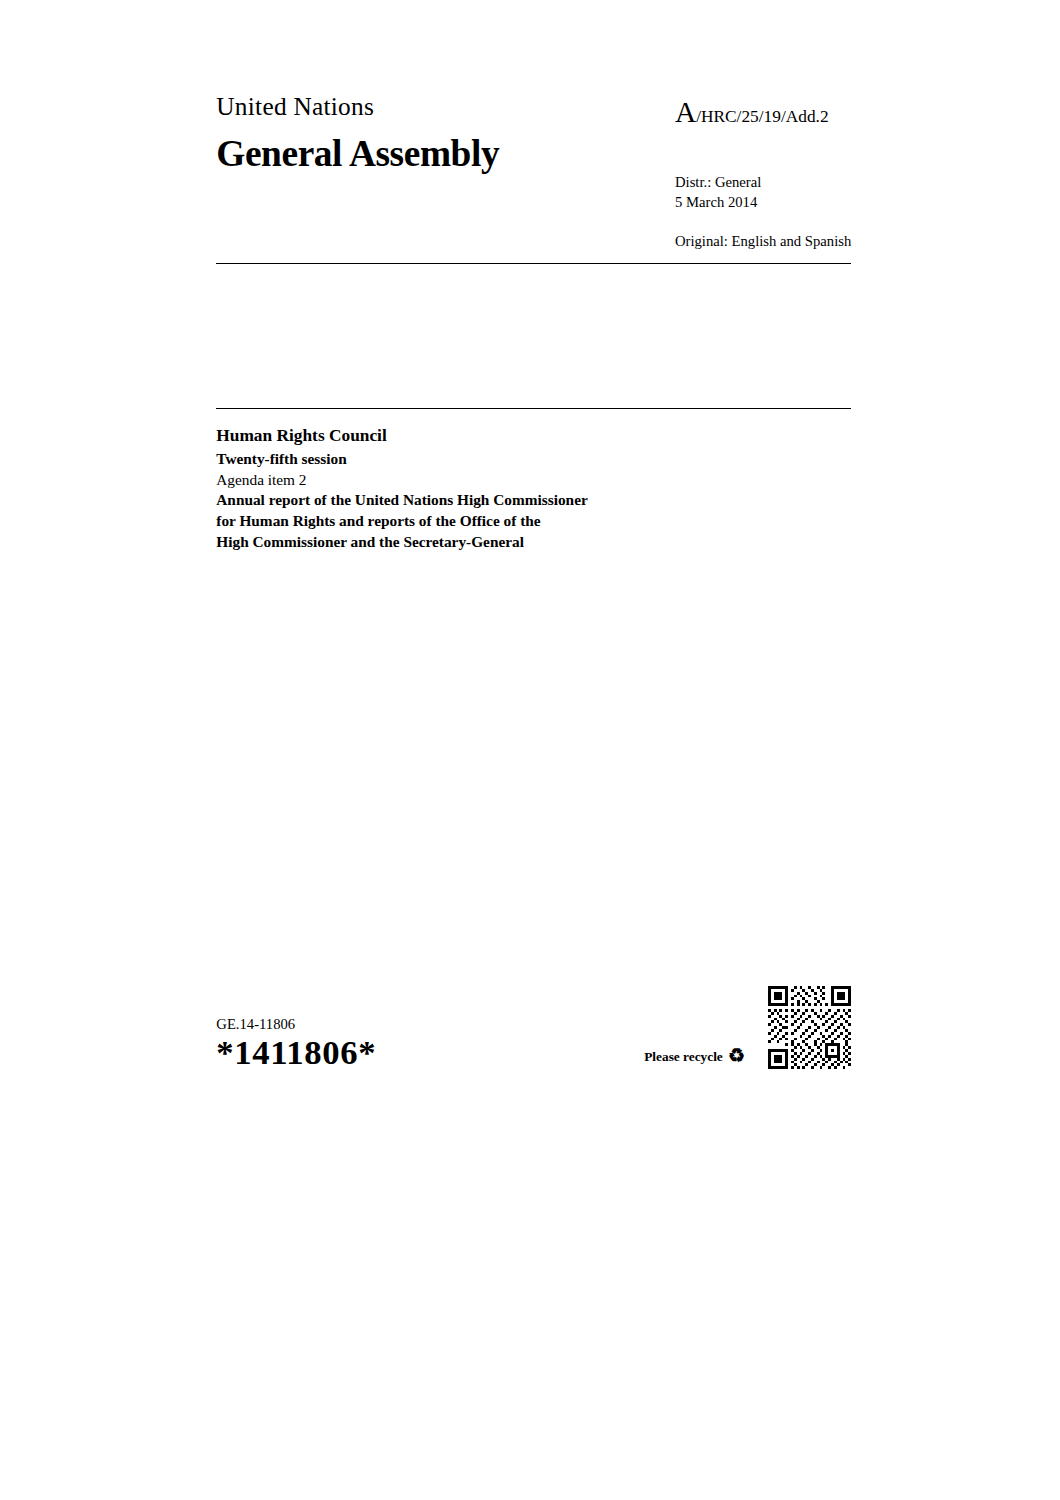United Nations
General Assembly
A/HRC/25/19/Add.2
Distr.: General
5 March 2014
Original: English and Spanish
Human Rights Council
Twenty-fifth session
Agenda item 2
Annual report of the United Nations High Commissioner
for Human Rights and reports of the Office of the
High Commissioner and the Secretary-General
GE.14-11806
*1411806*
Please recycle ♻